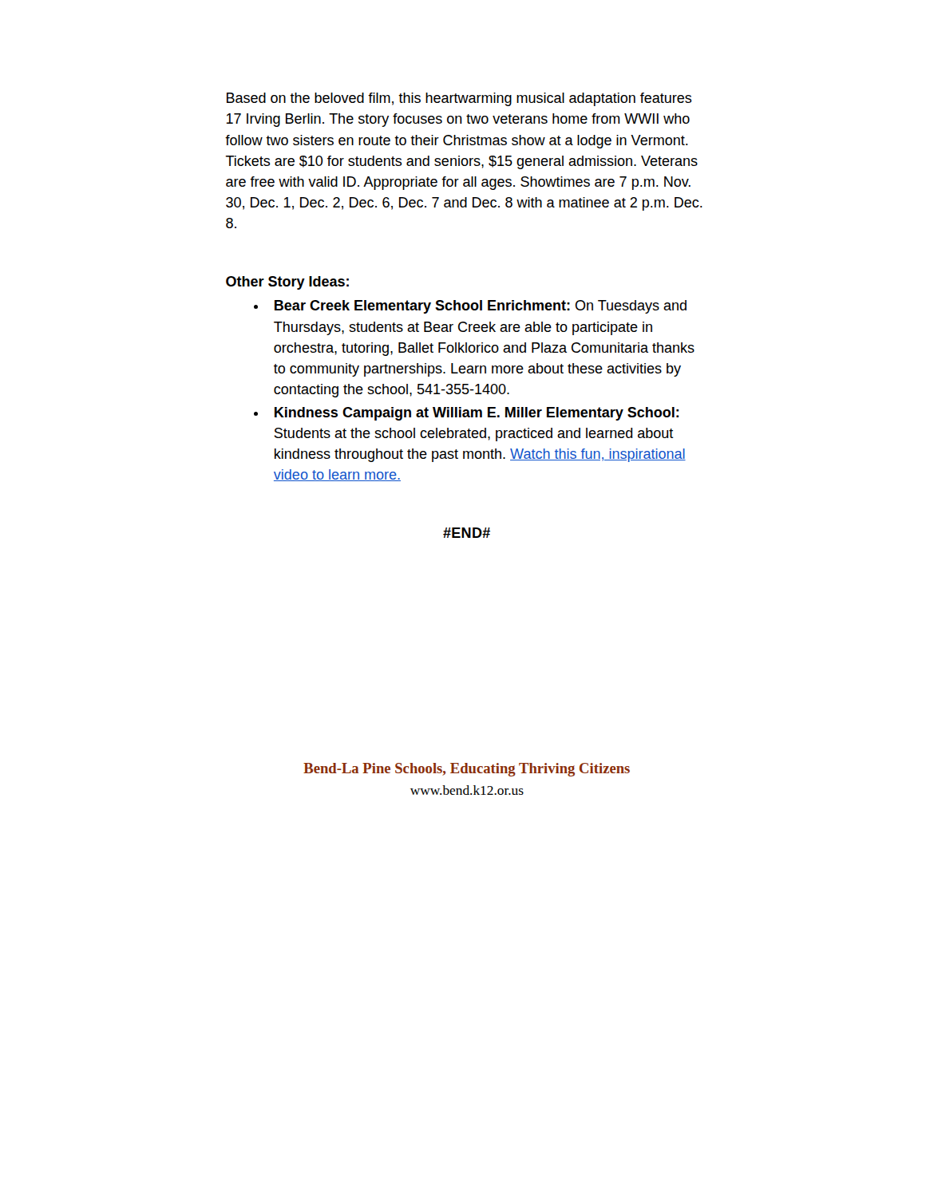Based on the beloved film, this heartwarming musical adaptation features 17 Irving Berlin. The story focuses on two veterans home from WWII who follow two sisters en route to their Christmas show at a lodge in Vermont. Tickets are $10 for students and seniors, $15 general admission. Veterans are free with valid ID. Appropriate for all ages. Showtimes are 7 p.m. Nov. 30, Dec. 1, Dec. 2, Dec. 6, Dec. 7 and Dec. 8 with a matinee at 2 p.m. Dec. 8.
Other Story Ideas:
Bear Creek Elementary School Enrichment: On Tuesdays and Thursdays, students at Bear Creek are able to participate in orchestra, tutoring, Ballet Folklorico and Plaza Comunitaria thanks to community partnerships. Learn more about these activities by contacting the school, 541-355-1400.
Kindness Campaign at William E. Miller Elementary School: Students at the school celebrated, practiced and learned about kindness throughout the past month. Watch this fun, inspirational video to learn more.
#END#
Bend-La Pine Schools, Educating Thriving Citizens
www.bend.k12.or.us